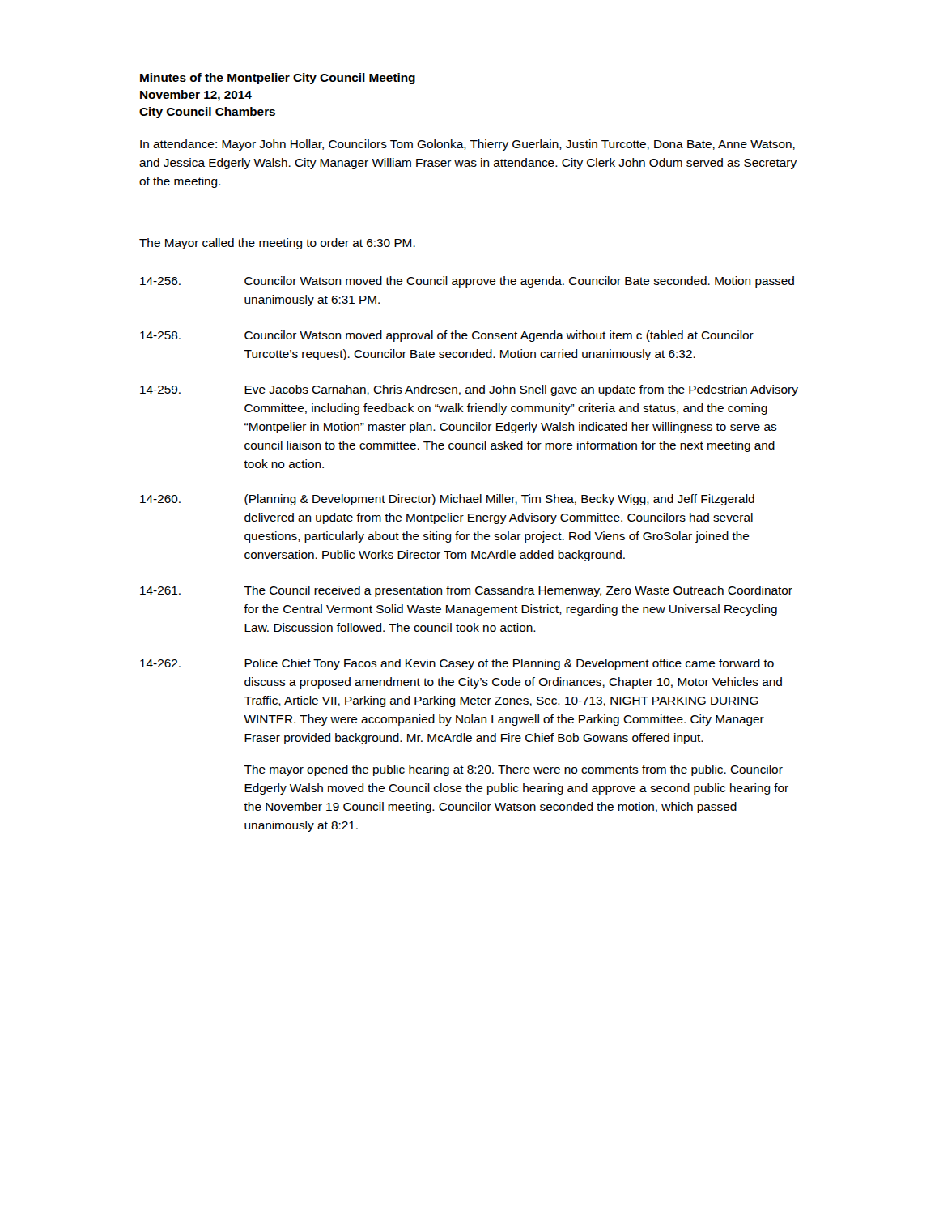Minutes of the Montpelier City Council Meeting
November 12, 2014
City Council Chambers
In attendance: Mayor John Hollar, Councilors Tom Golonka, Thierry Guerlain, Justin Turcotte, Dona Bate, Anne Watson, and Jessica Edgerly Walsh. City Manager William Fraser was in attendance. City Clerk John Odum served as Secretary of the meeting.
The Mayor called the meeting to order at 6:30 PM.
| 14-256. | Councilor Watson moved the Council approve the agenda. Councilor Bate seconded. Motion passed unanimously at 6:31 PM. |
| 14-258. | Councilor Watson moved approval of the Consent Agenda without item c (tabled at Councilor Turcotte’s request). Councilor Bate seconded. Motion carried unanimously at 6:32. |
| 14-259. | Eve Jacobs Carnahan, Chris Andresen, and John Snell gave an update from the Pedestrian Advisory Committee, including feedback on “walk friendly community” criteria and status, and the coming “Montpelier in Motion” master plan. Councilor Edgerly Walsh indicated her willingness to serve as council liaison to the committee. The council asked for more information for the next meeting and took no action. |
| 14-260. | (Planning & Development Director) Michael Miller, Tim Shea, Becky Wigg, and Jeff Fitzgerald delivered an update from the Montpelier Energy Advisory Committee. Councilors had several questions, particularly about the siting for the solar project. Rod Viens of GroSolar joined the conversation. Public Works Director Tom McArdle added background. |
| 14-261. | The Council received a presentation from Cassandra Hemenway, Zero Waste Outreach Coordinator for the Central Vermont Solid Waste Management District, regarding the new Universal Recycling Law. Discussion followed. The council took no action. |
| 14-262. | Police Chief Tony Facos and Kevin Casey of the Planning & Development office came forward to discuss a proposed amendment to the City’s Code of Ordinances, Chapter 10, Motor Vehicles and Traffic, Article VII, Parking and Parking Meter Zones, Sec. 10-713, NIGHT PARKING DURING WINTER. They were accompanied by Nolan Langwell of the Parking Committee. City Manager Fraser provided background. Mr. McArdle and Fire Chief Bob Gowans offered input. The mayor opened the public hearing at 8:20. There were no comments from the public. Councilor Edgerly Walsh moved the Council close the public hearing and approve a second public hearing for the November 19 Council meeting. Councilor Watson seconded the motion, which passed unanimously at 8:21. |